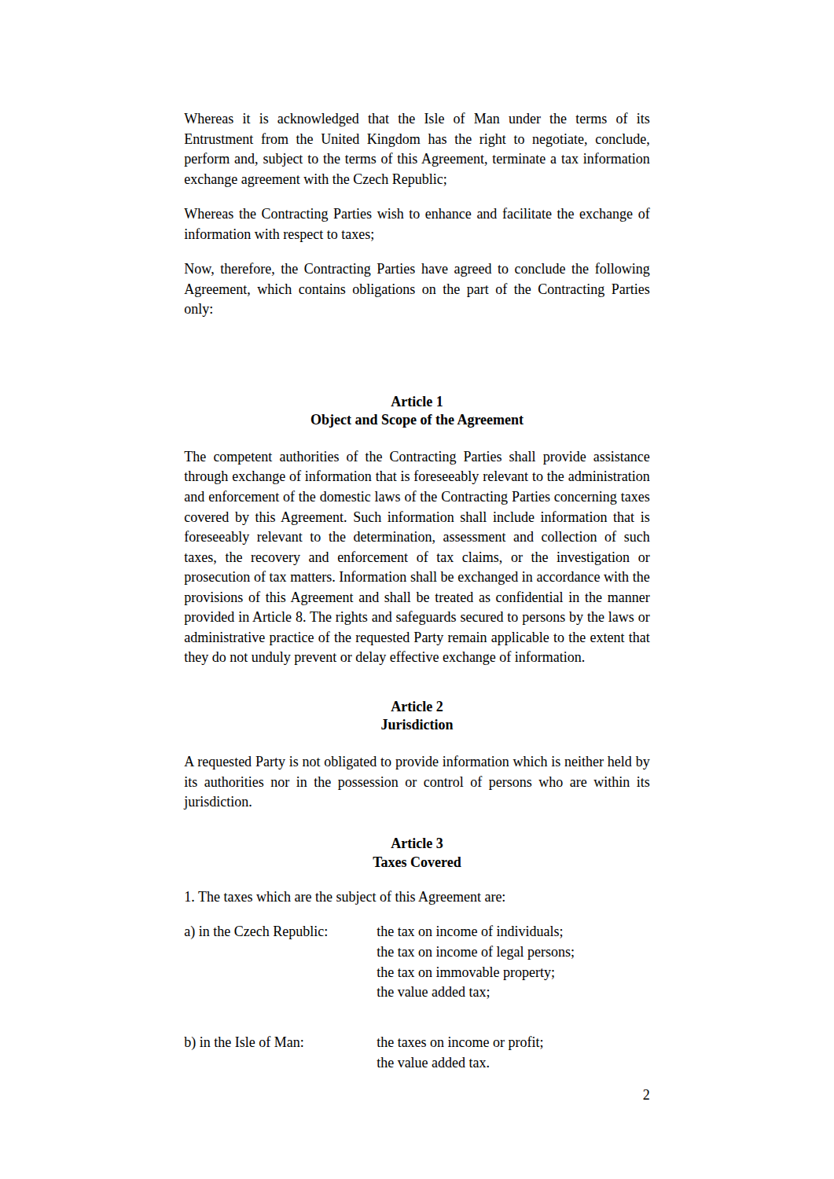Whereas it is acknowledged that the Isle of Man under the terms of its Entrustment from the United Kingdom has the right to negotiate, conclude, perform and, subject to the terms of this Agreement, terminate a tax information exchange agreement with the Czech Republic;
Whereas the Contracting Parties wish to enhance and facilitate the exchange of information with respect to taxes;
Now, therefore, the Contracting Parties have agreed to conclude the following Agreement, which contains obligations on the part of the Contracting Parties only:
Article 1
Object and Scope of the Agreement
The competent authorities of the Contracting Parties shall provide assistance through exchange of information that is foreseeably relevant to the administration and enforcement of the domestic laws of the Contracting Parties concerning taxes covered by this Agreement. Such information shall include information that is foreseeably relevant to the determination, assessment and collection of such taxes, the recovery and enforcement of tax claims, or the investigation or prosecution of tax matters. Information shall be exchanged in accordance with the provisions of this Agreement and shall be treated as confidential in the manner provided in Article 8. The rights and safeguards secured to persons by the laws or administrative practice of the requested Party remain applicable to the extent that they do not unduly prevent or delay effective exchange of information.
Article 2
Jurisdiction
A requested Party is not obligated to provide information which is neither held by its authorities nor in the possession or control of persons who are within its jurisdiction.
Article 3
Taxes Covered
1. The taxes which are the subject of this Agreement are:
a) in the Czech Republic:
the tax on income of individuals;
the tax on income of legal persons;
the tax on immovable property;
the value added tax;
b) in the Isle of Man:
the taxes on income or profit;
the value added tax.
2